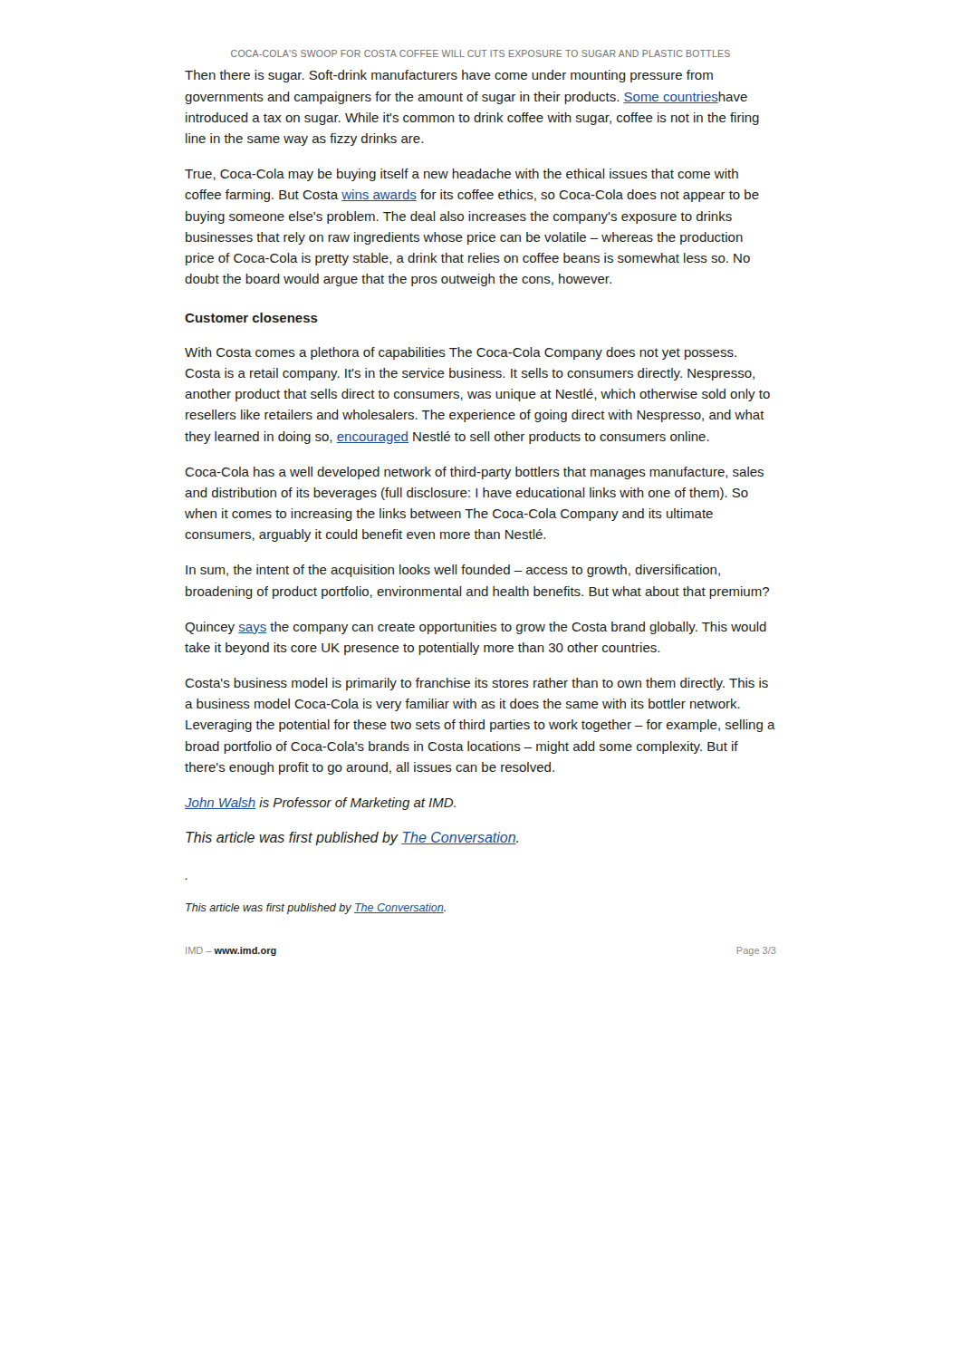Coca-Cola's swoop for Costa Coffee will cut its exposure to sugar and plastic bottles
Then there is sugar. Soft-drink manufacturers have come under mounting pressure from governments and campaigners for the amount of sugar in their products. Some countrieshave introduced a tax on sugar. While it's common to drink coffee with sugar, coffee is not in the firing line in the same way as fizzy drinks are.
True, Coca-Cola may be buying itself a new headache with the ethical issues that come with coffee farming. But Costa wins awards for its coffee ethics, so Coca-Cola does not appear to be buying someone else's problem. The deal also increases the company's exposure to drinks businesses that rely on raw ingredients whose price can be volatile – whereas the production price of Coca-Cola is pretty stable, a drink that relies on coffee beans is somewhat less so. No doubt the board would argue that the pros outweigh the cons, however.
Customer closeness
With Costa comes a plethora of capabilities The Coca-Cola Company does not yet possess. Costa is a retail company. It's in the service business. It sells to consumers directly. Nespresso, another product that sells direct to consumers, was unique at Nestlé, which otherwise sold only to resellers like retailers and wholesalers. The experience of going direct with Nespresso, and what they learned in doing so, encouraged Nestlé to sell other products to consumers online.
Coca-Cola has a well developed network of third-party bottlers that manages manufacture, sales and distribution of its beverages (full disclosure: I have educational links with one of them). So when it comes to increasing the links between The Coca-Cola Company and its ultimate consumers, arguably it could benefit even more than Nestlé.
In sum, the intent of the acquisition looks well founded – access to growth, diversification, broadening of product portfolio, environmental and health benefits. But what about that premium?
Quincey says the company can create opportunities to grow the Costa brand globally. This would take it beyond its core UK presence to potentially more than 30 other countries.
Costa's business model is primarily to franchise its stores rather than to own them directly. This is a business model Coca-Cola is very familiar with as it does the same with its bottler network. Leveraging the potential for these two sets of third parties to work together – for example, selling a broad portfolio of Coca-Cola's brands in Costa locations – might add some complexity. But if there's enough profit to go around, all issues can be resolved.
John Walsh is Professor of Marketing at IMD.
This article was first published by The Conversation.
.
This article was first published by The Conversation.
IMD – www.imd.org
Page 3/3